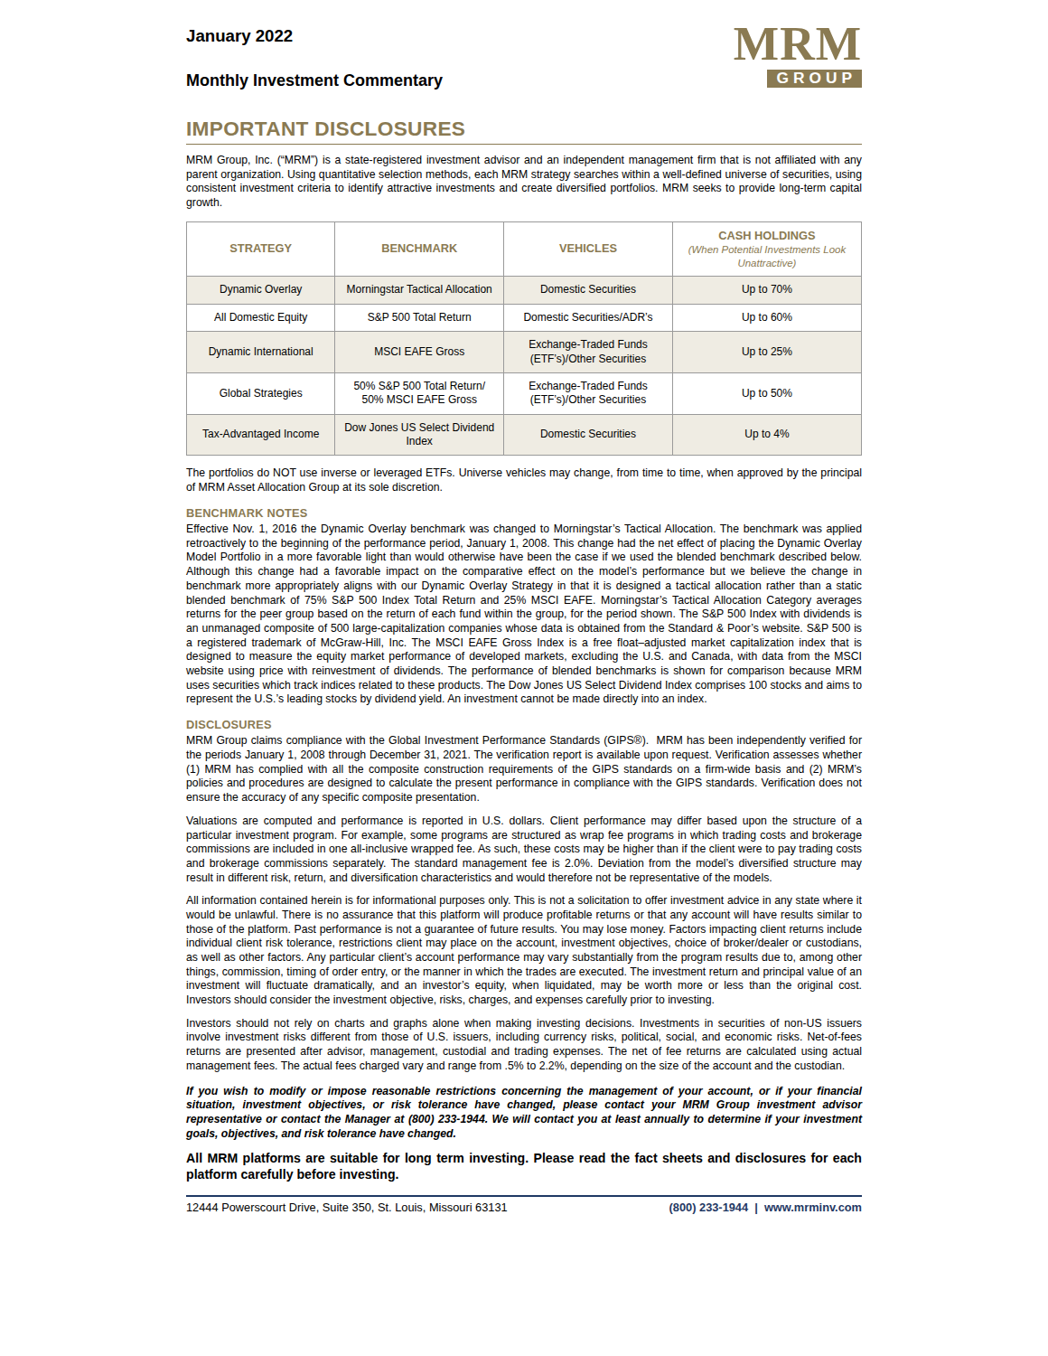MRM
GROUP
January 2022
Monthly Investment Commentary
IMPORTANT DISCLOSURES
MRM Group, Inc. (“MRM”) is a state-registered investment advisor and an independent management firm that is not affiliated with any parent organization. Using quantitative selection methods, each MRM strategy searches within a well-defined universe of securities, using consistent investment criteria to identify attractive investments and create diversified portfolios. MRM seeks to provide long-term capital growth.
| STRATEGY | BENCHMARK | VEHICLES | CASH HOLDINGS (When Potential Investments Look Unattractive) |
| --- | --- | --- | --- |
| Dynamic Overlay | Morningstar Tactical Allocation | Domestic Securities | Up to 70% |
| All Domestic Equity | S&P 500 Total Return | Domestic Securities/ADR’s | Up to 60% |
| Dynamic International | MSCI EAFE Gross | Exchange-Traded Funds (ETF’s)/Other Securities | Up to 25% |
| Global Strategies | 50% S&P 500 Total Return/ 50% MSCI EAFE Gross | Exchange-Traded Funds (ETF’s)/Other Securities | Up to 50% |
| Tax-Advantaged Income | Dow Jones US Select Dividend Index | Domestic Securities | Up to 4% |
The portfolios do NOT use inverse or leveraged ETFs. Universe vehicles may change, from time to time, when approved by the principal of MRM Asset Allocation Group at its sole discretion.
BENCHMARK NOTES
Effective Nov. 1, 2016 the Dynamic Overlay benchmark was changed to Morningstar’s Tactical Allocation. The benchmark was applied retroactively to the beginning of the performance period, January 1, 2008. This change had the net effect of placing the Dynamic Overlay Model Portfolio in a more favorable light than would otherwise have been the case if we used the blended benchmark described below. Although this change had a favorable impact on the comparative effect on the model’s performance but we believe the change in benchmark more appropriately aligns with our Dynamic Overlay Strategy in that it is designed a tactical allocation rather than a static blended benchmark of 75% S&P 500 Index Total Return and 25% MSCI EAFE. Morningstar’s Tactical Allocation Category averages returns for the peer group based on the return of each fund within the group, for the period shown. The S&P 500 Index with dividends is an unmanaged composite of 500 large-capitalization companies whose data is obtained from the Standard & Poor’s website. S&P 500 is a registered trademark of McGraw-Hill, Inc. The MSCI EAFE Gross Index is a free float–adjusted market capitalization index that is designed to measure the equity market performance of developed markets, excluding the U.S. and Canada, with data from the MSCI website using price with reinvestment of dividends. The performance of blended benchmarks is shown for comparison because MRM uses securities which track indices related to these products. The Dow Jones US Select Dividend Index comprises 100 stocks and aims to represent the U.S.’s leading stocks by dividend yield. An investment cannot be made directly into an index.
DISCLOSURES
MRM Group claims compliance with the Global Investment Performance Standards (GIPS®). MRM has been independently verified for the periods January 1, 2008 through December 31, 2021. The verification report is available upon request. Verification assesses whether (1) MRM has complied with all the composite construction requirements of the GIPS standards on a firm-wide basis and (2) MRM’s policies and procedures are designed to calculate the present performance in compliance with the GIPS standards. Verification does not ensure the accuracy of any specific composite presentation.
Valuations are computed and performance is reported in U.S. dollars. Client performance may differ based upon the structure of a particular investment program. For example, some programs are structured as wrap fee programs in which trading costs and brokerage commissions are included in one all-inclusive wrapped fee. As such, these costs may be higher than if the client were to pay trading costs and brokerage commissions separately. The standard management fee is 2.0%. Deviation from the model’s diversified structure may result in different risk, return, and diversification characteristics and would therefore not be representative of the models.
All information contained herein is for informational purposes only. This is not a solicitation to offer investment advice in any state where it would be unlawful. There is no assurance that this platform will produce profitable returns or that any account will have results similar to those of the platform. Past performance is not a guarantee of future results. You may lose money. Factors impacting client returns include individual client risk tolerance, restrictions client may place on the account, investment objectives, choice of broker/dealer or custodians, as well as other factors. Any particular client’s account performance may vary substantially from the program results due to, among other things, commission, timing of order entry, or the manner in which the trades are executed. The investment return and principal value of an investment will fluctuate dramatically, and an investor’s equity, when liquidated, may be worth more or less than the original cost. Investors should consider the investment objective, risks, charges, and expenses carefully prior to investing.
Investors should not rely on charts and graphs alone when making investing decisions. Investments in securities of non-US issuers involve investment risks different from those of U.S. issuers, including currency risks, political, social, and economic risks. Net-of-fees returns are presented after advisor, management, custodial and trading expenses. The net of fee returns are calculated using actual management fees. The actual fees charged vary and range from .5% to 2.2%, depending on the size of the account and the custodian.
If you wish to modify or impose reasonable restrictions concerning the management of your account, or if your financial situation, investment objectives, or risk tolerance have changed, please contact your MRM Group investment advisor representative or contact the Manager at (800) 233-1944. We will contact you at least annually to determine if your investment goals, objectives, and risk tolerance have changed.
All MRM platforms are suitable for long term investing. Please read the fact sheets and disclosures for each platform carefully before investing.
12444 Powerscourt Drive, Suite 350, St. Louis, Missouri 63131
(800) 233-1944 | www.mrminv.com